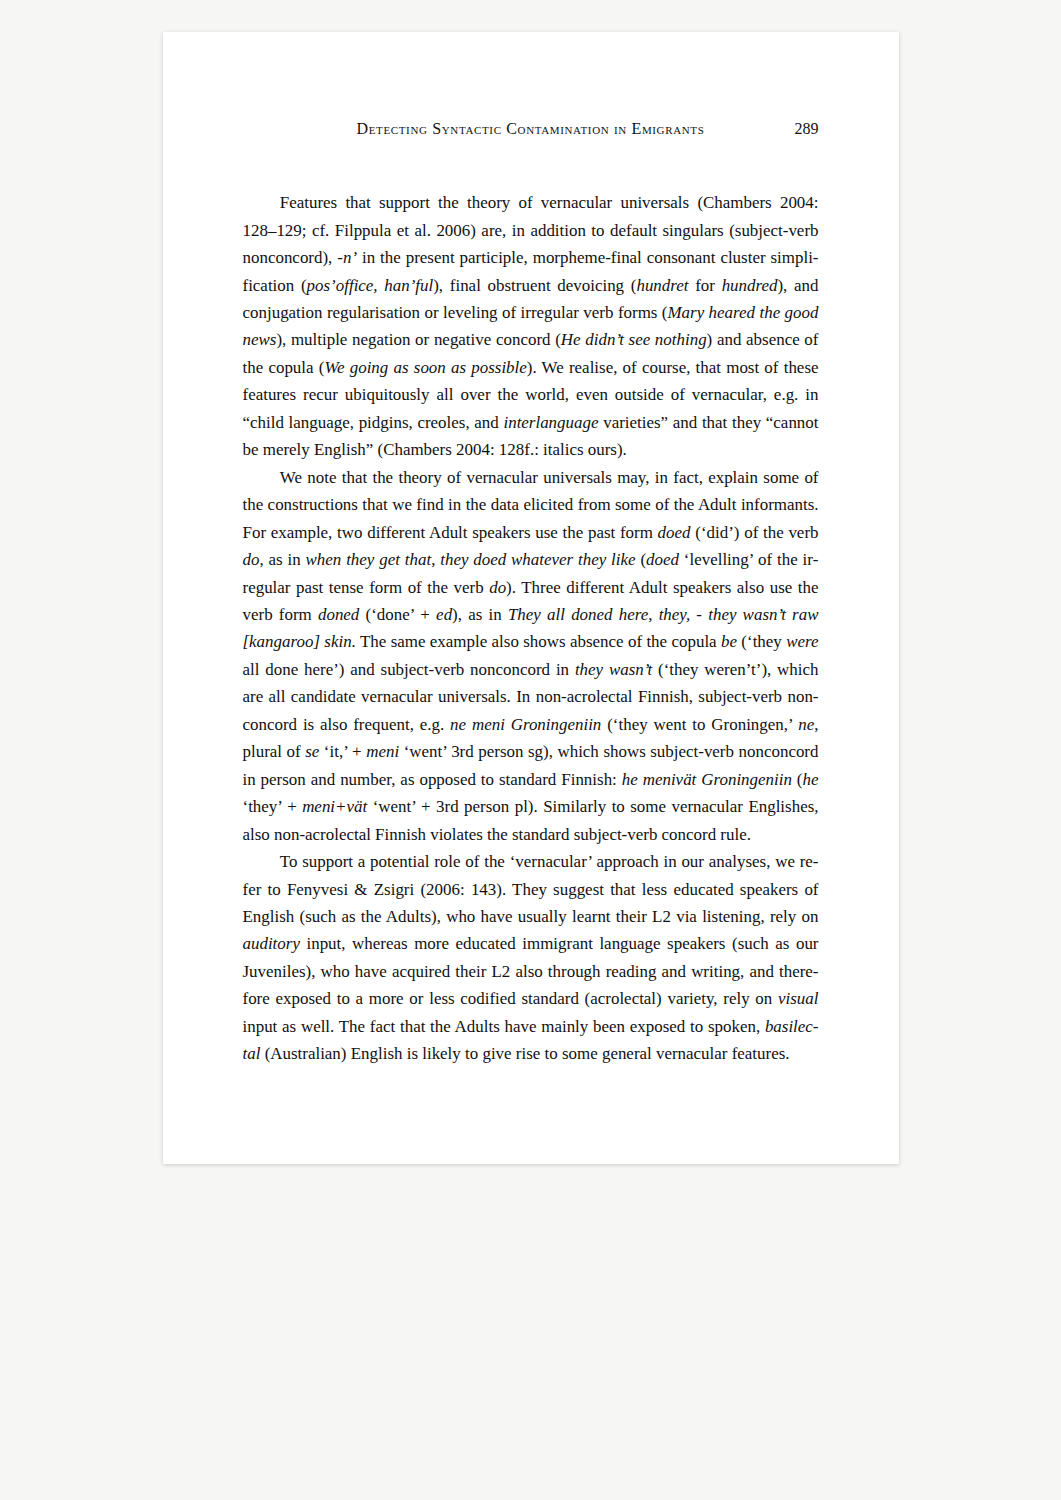Detecting Syntactic Contamination in Emigrants 289
Features that support the theory of vernacular universals (Chambers 2004: 128–129; cf. Filppula et al. 2006) are, in addition to default singulars (subject-verb nonconcord), -n’ in the present participle, morpheme-final consonant cluster simplification (pos’office, han’ful), final obstruent devoicing (hundret for hundred), and conjugation regularisation or leveling of irregular verb forms (Mary heared the good news), multiple negation or negative concord (He didn’t see nothing) and absence of the copula (We going as soon as possible). We realise, of course, that most of these features recur ubiquitously all over the world, even outside of vernacular, e.g. in “child language, pidgins, creoles, and interlanguage varieties” and that they “cannot be merely English” (Chambers 2004: 128f.: italics ours).
We note that the theory of vernacular universals may, in fact, explain some of the constructions that we find in the data elicited from some of the Adult informants. For example, two different Adult speakers use the past form doed (‘did’) of the verb do, as in when they get that, they doed whatever they like (doed ‘levelling’ of the irregular past tense form of the verb do). Three different Adult speakers also use the verb form doned (‘done’ + ed), as in They all doned here, they, - they wasn’t raw [kangaroo] skin. The same example also shows absence of the copula be (‘they were all done here’) and subject-verb nonconcord in they wasn’t (‘they weren’t’), which are all candidate vernacular universals. In non-acrolectal Finnish, subject-verb nonconcord is also frequent, e.g. ne meni Groningeniin (‘they went to Groningen,’ ne, plural of se ‘it,’ + meni ‘went’ 3rd person sg), which shows subject-verb nonconcord in person and number, as opposed to standard Finnish: he menivät Groningeniin (he ‘they’ + meni+vät ‘went’ + 3rd person pl). Similarly to some vernacular Englishes, also non-acrolectal Finnish violates the standard subject-verb concord rule.
To support a potential role of the ‘vernacular’ approach in our analyses, we refer to Fenyvesi & Zsigri (2006: 143). They suggest that less educated speakers of English (such as the Adults), who have usually learnt their L2 via listening, rely on auditory input, whereas more educated immigrant language speakers (such as our Juveniles), who have acquired their L2 also through reading and writing, and therefore exposed to a more or less codified standard (acrolectal) variety, rely on visual input as well. The fact that the Adults have mainly been exposed to spoken, basilectal (Australian) English is likely to give rise to some general vernacular features.